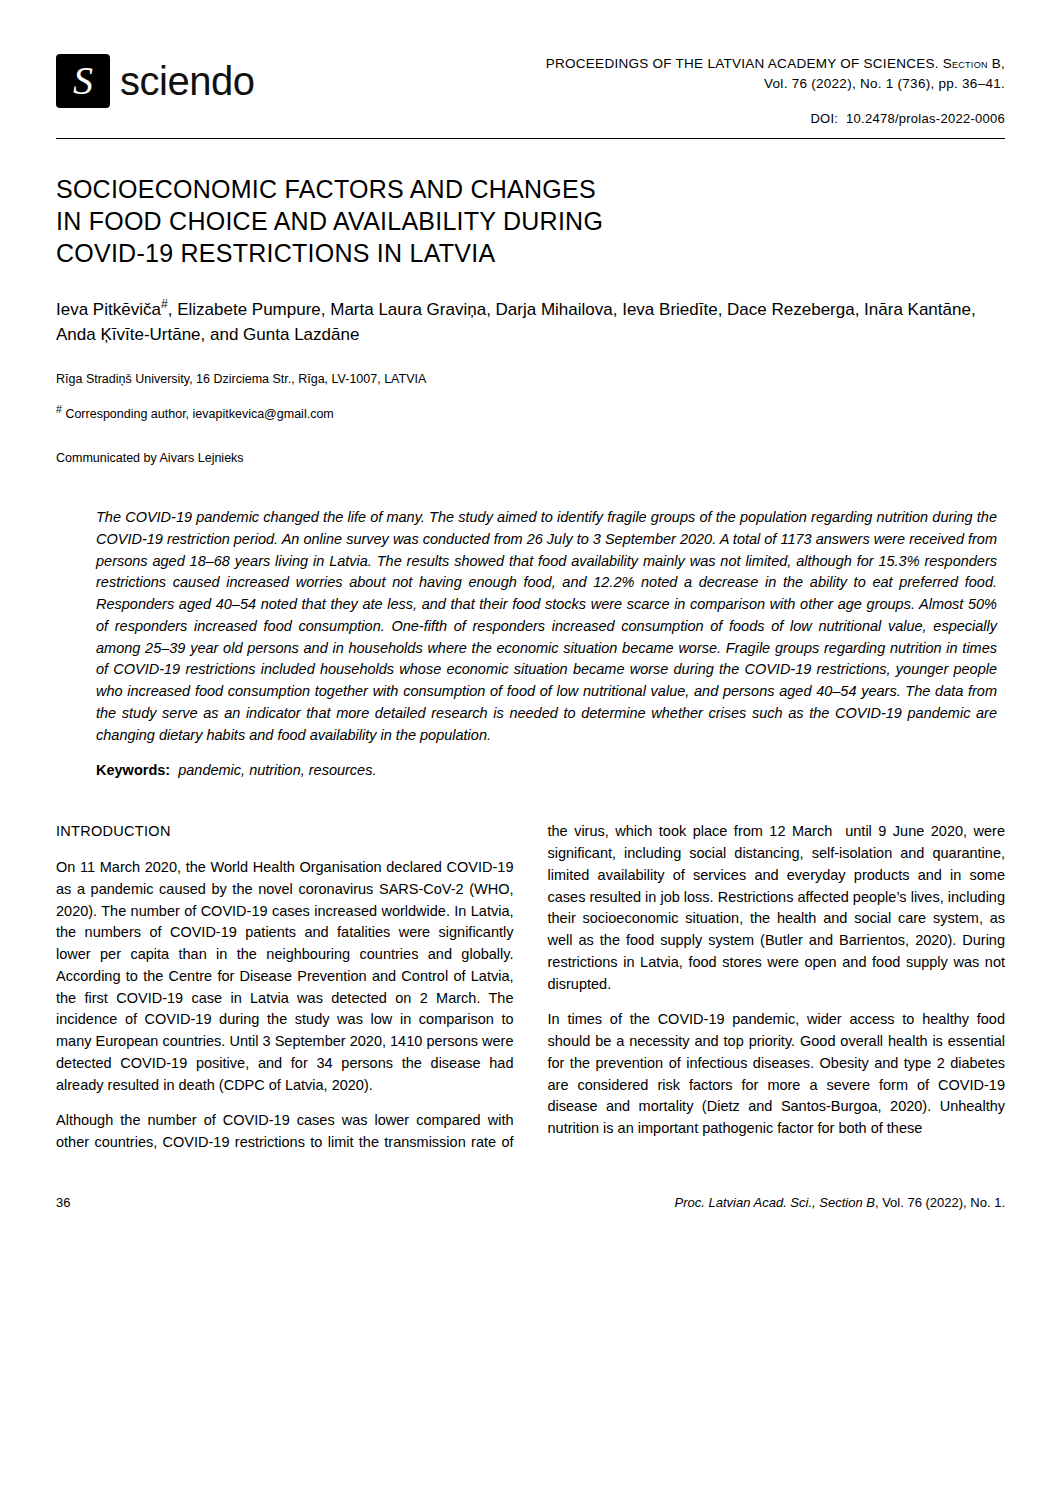sciendo
PROCEEDINGS OF THE LATVIAN ACADEMY OF SCIENCES. Section B,
Vol. 76 (2022), No. 1 (736), pp. 36–41.
DOI: 10.2478/prolas-2022-0006
Socioeconomic Factors and Changes
in Food Choice and Availability During
COVID-19 Restrictions in Latvia
Ieva Pitkēviča#, Elizabete Pumpure, Marta Laura Graviņa, Darja Mihailova, Ieva Briedīte, Dace Rezeberga, Ināra Kantāne, Anda Ķīvīte-Urtāne, and Gunta Lazdāne
Rīga Stradiņš University, 16 Dzirciema Str., Rīga, LV-1007, LATVIA
# Corresponding author, ievapitkevica@gmail.com
Communicated by Aivars Lejnieks
The COVID-19 pandemic changed the life of many. The study aimed to identify fragile groups of the population regarding nutrition during the COVID-19 restriction period. An online survey was conducted from 26 July to 3 September 2020. A total of 1173 answers were received from persons aged 18–68 years living in Latvia. The results showed that food availability mainly was not limited, although for 15.3% responders restrictions caused increased worries about not having enough food, and 12.2% noted a decrease in the ability to eat preferred food. Responders aged 40–54 noted that they ate less, and that their food stocks were scarce in comparison with other age groups. Almost 50% of responders increased food consumption. One-fifth of responders increased consumption of foods of low nutritional value, especially among 25–39 year old persons and in households where the economic situation became worse. Fragile groups regarding nutrition in times of COVID-19 restrictions included households whose economic situation became worse during the COVID-19 restrictions, younger people who increased food consumption together with consumption of food of low nutritional value, and persons aged 40–54 years. The data from the study serve as an indicator that more detailed research is needed to determine whether crises such as the COVID-19 pandemic are changing dietary habits and food availability in the population.
Keywords: pandemic, nutrition, resources.
Introduction
On 11 March 2020, the World Health Organisation declared COVID-19 as a pandemic caused by the novel coronavirus SARS-CoV-2 (WHO, 2020). The number of COVID-19 cases increased worldwide. In Latvia, the numbers of COVID-19 patients and fatalities were significantly lower per capita than in the neighbouring countries and globally. According to the Centre for Disease Prevention and Control of Latvia, the first COVID-19 case in Latvia was detected on 2 March. The incidence of COVID-19 during the study was low in comparison to many European countries. Until 3 September 2020, 1410 persons were detected COVID-19 positive, and for 34 persons the disease had already resulted in death (CDPC of Latvia, 2020).
Although the number of COVID-19 cases was lower compared with other countries, COVID-19 restrictions to limit the transmission rate of the virus, which took place from 12 March until 9 June 2020, were significant, including social distancing, self-isolation and quarantine, limited availability of services and everyday products and in some cases resulted in job loss. Restrictions affected people’s lives, including their socioeconomic situation, the health and social care system, as well as the food supply system (Butler and Barrientos, 2020). During restrictions in Latvia, food stores were open and food supply was not disrupted.
In times of the COVID-19 pandemic, wider access to healthy food should be a necessity and top priority. Good overall health is essential for the prevention of infectious diseases. Obesity and type 2 diabetes are considered risk factors for more a severe form of COVID-19 disease and mortality (Dietz and Santos-Burgoa, 2020). Unhealthy nutrition is an important pathogenic factor for both of these
36 Proc. Latvian Acad. Sci., Section B, Vol. 76 (2022), No. 1.